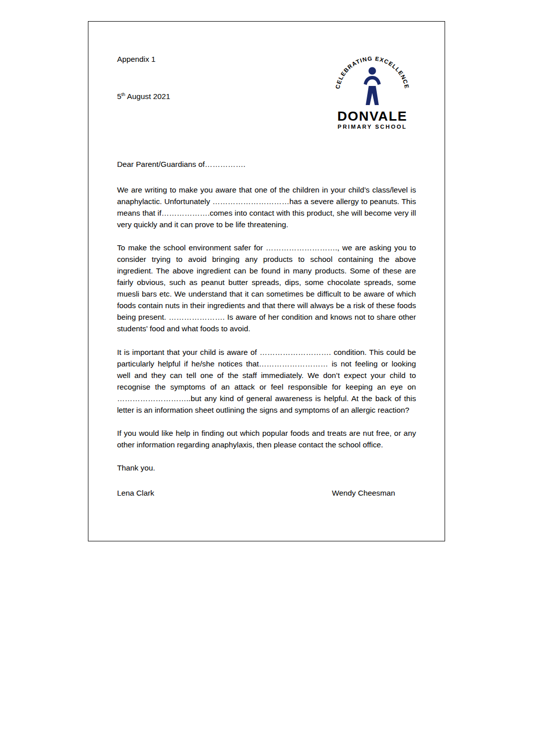Appendix 1
5th August 2021
CELEBRATING EXCELLENCE
DONVALE
PRIMARY SCHOOL
Dear Parent/Guardians of…………….
We are writing to make you aware that one of the children in your child’s class/level is anaphylactic. Unfortunately …………………………has a severe allergy to peanuts. This means that if……………….comes into contact with this product, she will become very ill very quickly and it can prove to be life threatening.
To make the school environment safer for ………………………., we are asking you to consider trying to avoid bringing any products to school containing the above ingredient. The above ingredient can be found in many products. Some of these are fairly obvious, such as peanut butter spreads, dips, some chocolate spreads, some muesli bars etc. We understand that it can sometimes be difficult to be aware of which foods contain nuts in their ingredients and that there will always be a risk of these foods being present. …………………. Is aware of her condition and knows not to share other students’ food and what foods to avoid.
It is important that your child is aware of ………………………. condition. This could be particularly helpful if he/she notices that……………………… is not feeling or looking well and they can tell one of the staff immediately. We don’t expect your child to recognise the symptoms of an attack or feel responsible for keeping an eye on ………………………..but any kind of general awareness is helpful. At the back of this letter is an information sheet outlining the signs and symptoms of an allergic reaction?
If you would like help in finding out which popular foods and treats are nut free, or any other information regarding anaphylaxis, then please contact the school office.
Thank you.
Lena Clark Wendy Cheesman